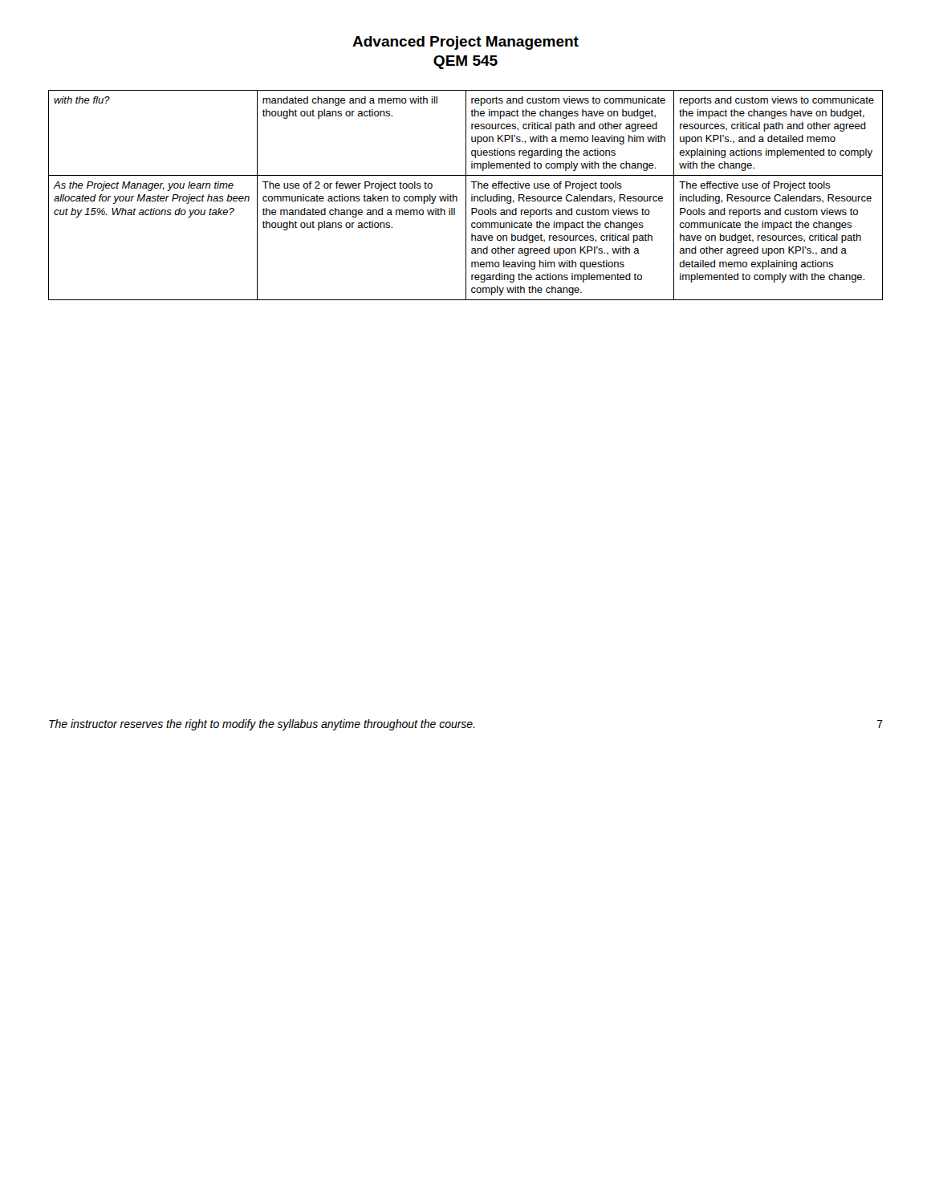Advanced Project Management
QEM 545
| with the flu? | mandated change and a memo with ill thought out plans or actions. | reports and custom views to communicate the impact the changes have on budget, resources, critical path and other agreed upon KPI's., with a memo leaving him with questions regarding the actions implemented to comply with the change. | reports and custom views to communicate the impact the changes have on budget, resources, critical path and other agreed upon KPI's., and a detailed memo explaining actions implemented to comply with the change. |
| As the Project Manager, you learn time allocated for your Master Project has been cut by 15%. What actions do you take? | The use of 2 or fewer Project tools to communicate actions taken to comply with the mandated change and a memo with ill thought out plans or actions. | The effective use of Project tools including, Resource Calendars, Resource Pools and reports and custom views to communicate the impact the changes have on budget, resources, critical path and other agreed upon KPI's., with a memo leaving him with questions regarding the actions implemented to comply with the change. | The effective use of Project tools including, Resource Calendars, Resource Pools and reports and custom views to communicate the impact the changes have on budget, resources, critical path and other agreed upon KPI's., and a detailed memo explaining actions implemented to comply with the change. |
The instructor reserves the right to modify the syllabus anytime throughout the course. 7